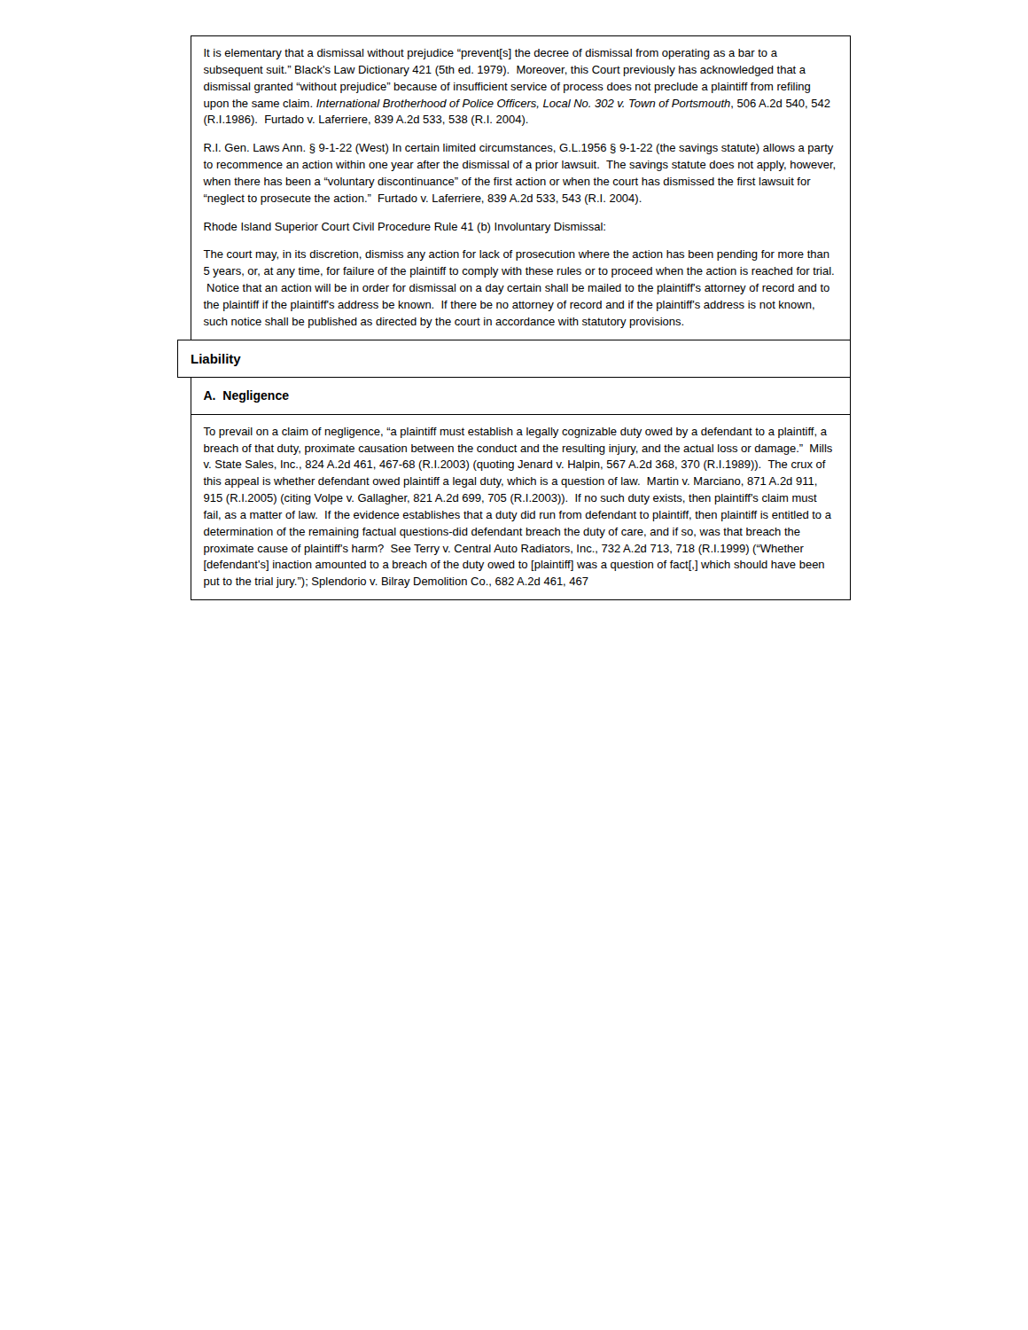| | It is elementary that a dismissal without prejudice “prevent[s] the decree of dismissal from operating as a bar to a subsequent suit.” Black's Law Dictionary 421 (5th ed. 1979). Moreover, this Court previously has acknowledged that a dismissal granted “without prejudice” because of insufficient service of process does not preclude a plaintiff from refiling upon the same claim. International Brotherhood of Police Officers, Local No. 302 v. Town of Portsmouth , 506 A.2d 540, 542 (R.I.1986). Furtado v. Laferriere, 839 A.2d 533, 538 (R.I. 2004). R.I. Gen. Laws Ann. § 9-1-22 (West) In certain limited circumstances, G.L.1956 § 9-1-22 (the savings statute) allows a party to recommence an action within one year after the dismissal of a prior lawsuit. The savings statute does not apply, however, when there has been a “voluntary discontinuance” of the first action or when the court has dismissed the first lawsuit for “neglect to prosecute the action.” Furtado v. Laferriere, 839 A.2d 533, 543 (R.I. 2004). Rhode Island Superior Court Civil Procedure Rule 41 (b) Involuntary Dismissal: The court may, in its discretion, dismiss any action for lack of prosecution where the action has been pending for more than 5 years, or, at any time, for failure of the plaintiff to comply with these rules or to proceed when the action is reached for trial. Notice that an action will be in order for dismissal on a day certain shall be mailed to the plaintiff's attorney of record and to the plaintiff if the plaintiff's address be known. If there be no attorney of record and if the plaintiff's address is not known, such notice shall be published as directed by the court in accordance with statutory provisions. |
| Liability |
| | A. Negligence |
| | To prevail on a claim of negligence, “a plaintiff must establish a legally cognizable duty owed by a defendant to a plaintiff, a breach of that duty, proximate causation between the conduct and the resulting injury, and the actual loss or damage.” Mills v. State Sales, Inc., 824 A.2d 461, 467-68 (R.I.2003) (quoting Jenard v. Halpin, 567 A.2d 368, 370 (R.I.1989)). The crux of this appeal is whether defendant owed plaintiff a legal duty, which is a question of law. Martin v. Marciano, 871 A.2d 911, 915 (R.I.2005) (citing Volpe v. Gallagher, 821 A.2d 699, 705 (R.I.2003)). If no such duty exists, then plaintiff's claim must fail, as a matter of law. If the evidence establishes that a duty did run from defendant to plaintiff, then plaintiff is entitled to a determination of the remaining factual questions-did defendant breach the duty of care, and if so, was that breach the proximate cause of plaintiff's harm? See Terry v. Central Auto Radiators, Inc., 732 A.2d 713, 718 (R.I.1999) (“Whether [defendant's] inaction amounted to a breach of the duty owed to [plaintiff] was a question of fact[,] which should have been put to the trial jury.”); Splendorio v. Bilray Demolition Co., 682 A.2d 461, 467 |